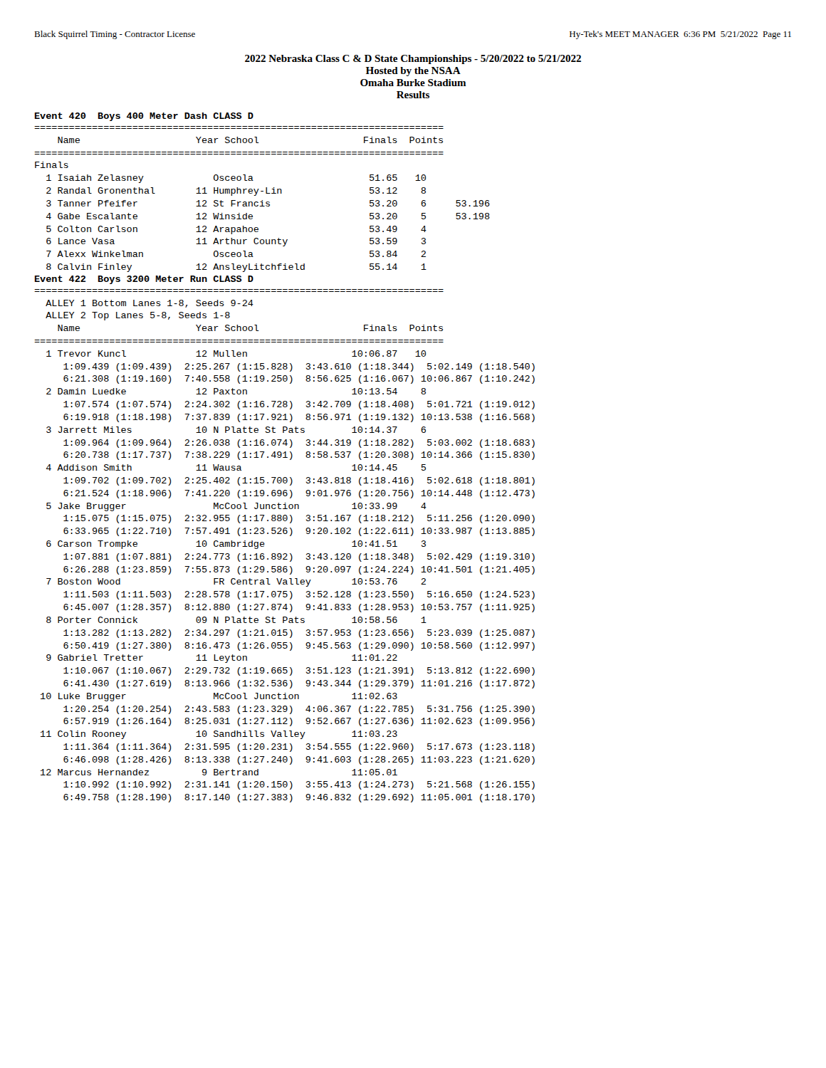Black Squirrel Timing - Contractor License Hy-Tek's MEET MANAGER 6:36 PM 5/21/2022 Page 11
2022 Nebraska Class C & D State Championships - 5/20/2022 to 5/21/2022
Hosted by the NSAA
Omaha Burke Stadium
Results
Event 420 Boys 400 Meter Dash CLASS D
=======================================================================
    Name                    Year School                  Finals  Points
=======================================================================
Finals
  1 Isaiah Zelasney            Osceola                    51.65   10
  2 Randal Gronenthal       11 Humphrey-Lin               53.12    8
  3 Tanner Pfeifer          12 St Francis                 53.20    6     53.196
  4 Gabe Escalante          12 Winside                    53.20    5     53.198
  5 Colton Carlson          12 Arapahoe                   53.49    4
  6 Lance Vasa              11 Arthur County              53.59    3
  7 Alexx Winkelman            Osceola                    53.84    2
  8 Calvin Finley           12 AnsleyLitchfield           55.14    1
Event 422 Boys 3200 Meter Run CLASS D
=======================================================================
  ALLEY 1 Bottom Lanes 1-8, Seeds 9-24
  ALLEY 2 Top Lanes 5-8, Seeds 1-8
    Name                    Year School                  Finals  Points
=======================================================================
  1 Trevor Kuncl            12 Mullen                  10:06.87   10
     1:09.439 (1:09.439)  2:25.267 (1:15.828)  3:43.610 (1:18.344)  5:02.149 (1:18.540)
     6:21.308 (1:19.160)  7:40.558 (1:19.250)  8:56.625 (1:16.067) 10:06.867 (1:10.242)
  2 Damin Luedke            12 Paxton                  10:13.54    8
     1:07.574 (1:07.574)  2:24.302 (1:16.728)  3:42.709 (1:18.408)  5:01.721 (1:19.012)
     6:19.918 (1:18.198)  7:37.839 (1:17.921)  8:56.971 (1:19.132) 10:13.538 (1:16.568)
  3 Jarrett Miles           10 N Platte St Pats        10:14.37    6
     1:09.964 (1:09.964)  2:26.038 (1:16.074)  3:44.319 (1:18.282)  5:03.002 (1:18.683)
     6:20.738 (1:17.737)  7:38.229 (1:17.491)  8:58.537 (1:20.308) 10:14.366 (1:15.830)
  4 Addison Smith           11 Wausa                   10:14.45    5
     1:09.702 (1:09.702)  2:25.402 (1:15.700)  3:43.818 (1:18.416)  5:02.618 (1:18.801)
     6:21.524 (1:18.906)  7:41.220 (1:19.696)  9:01.976 (1:20.756) 10:14.448 (1:12.473)
  5 Jake Brugger               McCool Junction         10:33.99    4
     1:15.075 (1:15.075)  2:32.955 (1:17.880)  3:51.167 (1:18.212)  5:11.256 (1:20.090)
     6:33.965 (1:22.710)  7:57.491 (1:23.526)  9:20.102 (1:22.611) 10:33.987 (1:13.885)
  6 Carson Trompke          10 Cambridge               10:41.51    3
     1:07.881 (1:07.881)  2:24.773 (1:16.892)  3:43.120 (1:18.348)  5:02.429 (1:19.310)
     6:26.288 (1:23.859)  7:55.873 (1:29.586)  9:20.097 (1:24.224) 10:41.501 (1:21.405)
  7 Boston Wood                FR Central Valley       10:53.76    2
     1:11.503 (1:11.503)  2:28.578 (1:17.075)  3:52.128 (1:23.550)  5:16.650 (1:24.523)
     6:45.007 (1:28.357)  8:12.880 (1:27.874)  9:41.833 (1:28.953) 10:53.757 (1:11.925)
  8 Porter Connick          09 N Platte St Pats        10:58.56    1
     1:13.282 (1:13.282)  2:34.297 (1:21.015)  3:57.953 (1:23.656)  5:23.039 (1:25.087)
     6:50.419 (1:27.380)  8:16.473 (1:26.055)  9:45.563 (1:29.090) 10:58.560 (1:12.997)
  9 Gabriel Tretter         11 Leyton                  11:01.22
     1:10.067 (1:10.067)  2:29.732 (1:19.665)  3:51.123 (1:21.391)  5:13.812 (1:22.690)
     6:41.430 (1:27.619)  8:13.966 (1:32.536)  9:43.344 (1:29.379) 11:01.216 (1:17.872)
 10 Luke Brugger               McCool Junction         11:02.63
     1:20.254 (1:20.254)  2:43.583 (1:23.329)  4:06.367 (1:22.785)  5:31.756 (1:25.390)
     6:57.919 (1:26.164)  8:25.031 (1:27.112)  9:52.667 (1:27.636) 11:02.623 (1:09.956)
 11 Colin Rooney            10 Sandhills Valley        11:03.23
     1:11.364 (1:11.364)  2:31.595 (1:20.231)  3:54.555 (1:22.960)  5:17.673 (1:23.118)
     6:46.098 (1:28.426)  8:13.338 (1:27.240)  9:41.603 (1:28.265) 11:03.223 (1:21.620)
 12 Marcus Hernandez         9 Bertrand                11:05.01
     1:10.992 (1:10.992)  2:31.141 (1:20.150)  3:55.413 (1:24.273)  5:21.568 (1:26.155)
     6:49.758 (1:28.190)  8:17.140 (1:27.383)  9:46.832 (1:29.692) 11:05.001 (1:18.170)